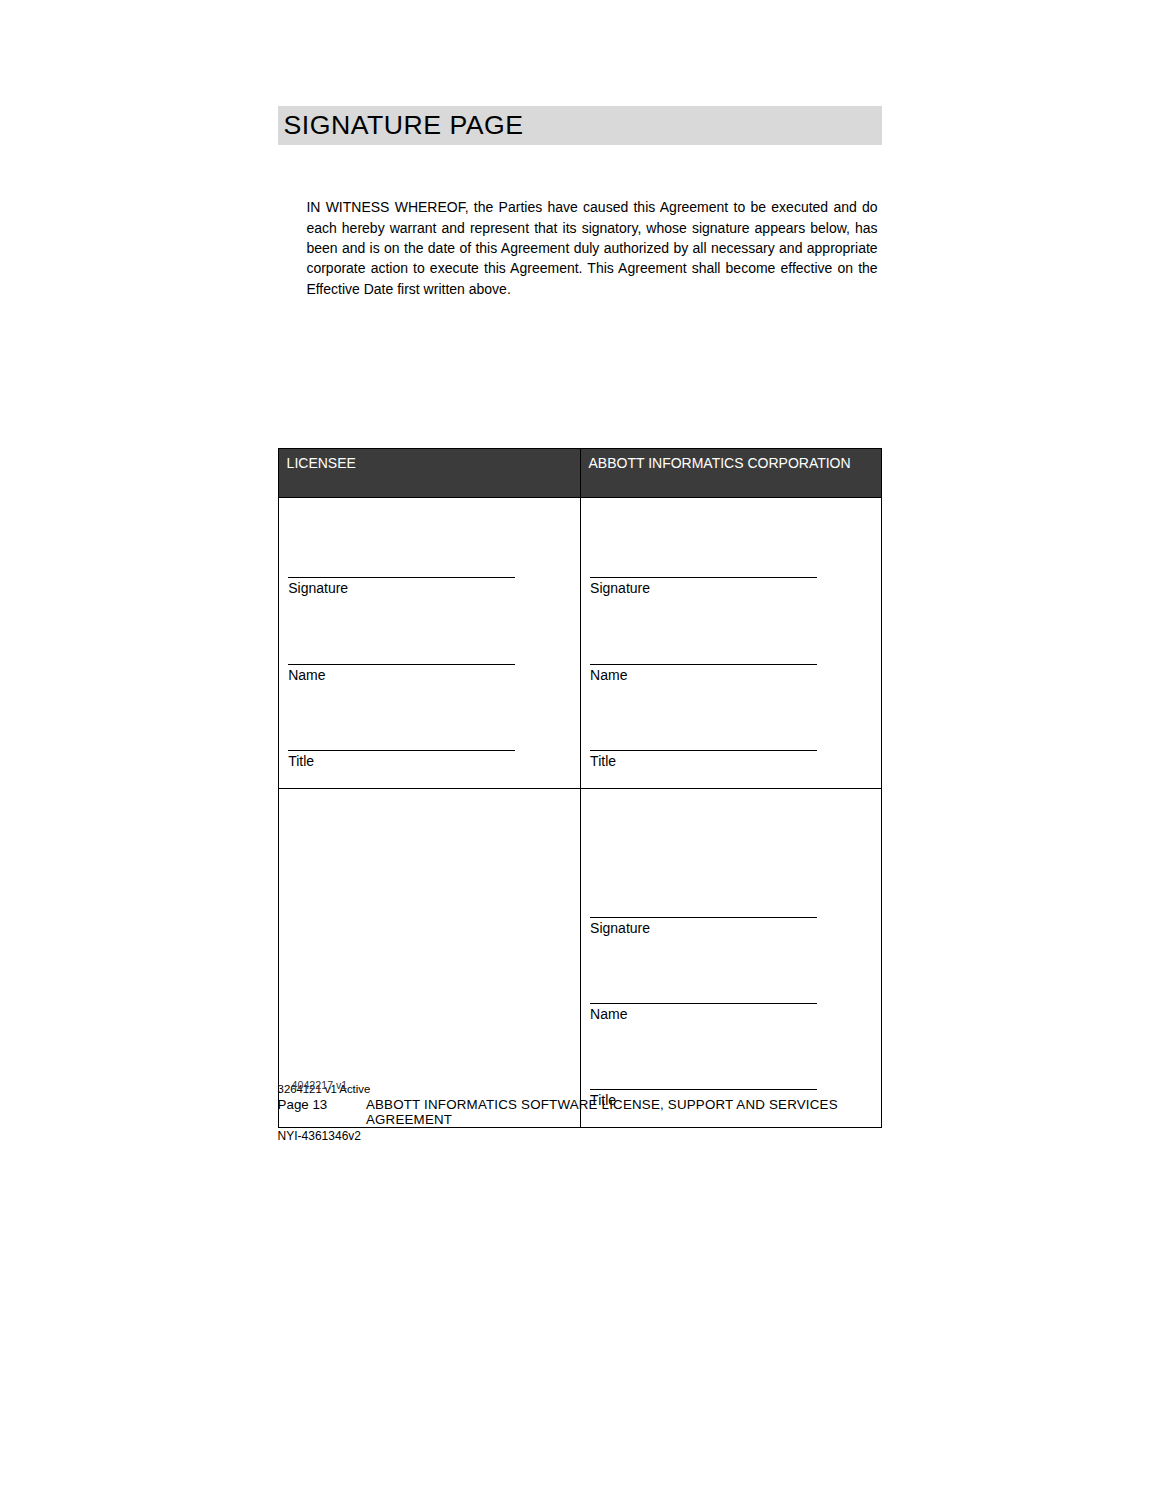SIGNATURE PAGE
IN WITNESS WHEREOF, the Parties have caused this Agreement to be executed and do each hereby warrant and represent that its signatory, whose signature appears below, has been and is on the date of this Agreement duly authorized by all necessary and appropriate corporate action to execute this Agreement. This Agreement shall become effective on the Effective Date first written above.
| LICENSEE | ABBOTT INFORMATICS CORPORATION |
| --- | --- |
| Signature Name Title | Signature Name Title |
| | Signature Name Title |
3264121 v1 Active4042217 v1
Page 13 ABBOTT INFORMATICS SOFTWARE LICENSE, SUPPORT AND SERVICES AGREEMENT
NYI-4361346v2